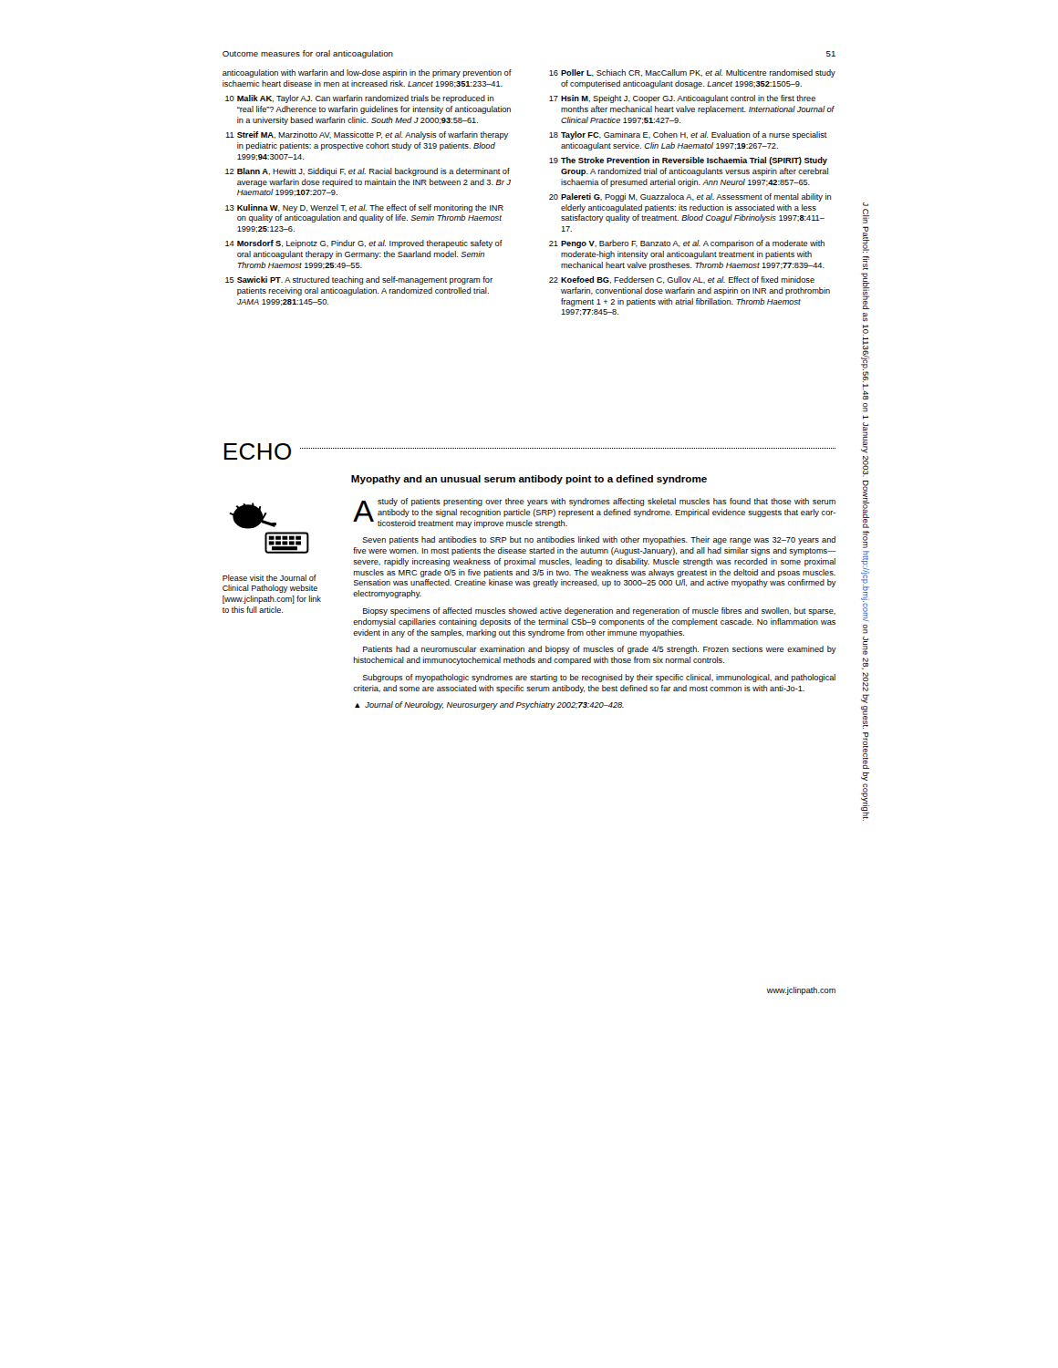Outcome measures for oral anticoagulation
51
anticoagulation with warfarin and low-dose aspirin in the primary prevention of ischaemic heart disease in men at increased risk. Lancet 1998;351:233–41.
10 Malik AK, Taylor AJ. Can warfarin randomized trials be reproduced in “real life”? Adherence to warfarin guidelines for intensity of anticoagulation in a university based warfarin clinic. South Med J 2000;93:58–61.
11 Streif MA, Marzinotto AV, Massicotte P, et al. Analysis of warfarin therapy in pediatric patients: a prospective cohort study of 319 patients. Blood 1999;94:3007–14.
12 Blann A, Hewitt J, Siddiqui F, et al. Racial background is a determinant of average warfarin dose required to maintain the INR between 2 and 3. Br J Haematol 1999;107:207–9.
13 Kulinna W, Ney D, Wenzel T, et al. The effect of self monitoring the INR on quality of anticoagulation and quality of life. Semin Thromb Haemost 1999;25:123–6.
14 Morsdorf S, Leipnotz G, Pindur G, et al. Improved therapeutic safety of oral anticoagulant therapy in Germany: the Saarland model. Semin Thromb Haemost 1999;25:49–55.
15 Sawicki PT. A structured teaching and self-management program for patients receiving oral anticoagulation. A randomized controlled trial. JAMA 1999;281:145–50.
16 Poller L, Schiach CR, MacCallum PK, et al. Multicentre randomised study of computerised anticoagulant dosage. Lancet 1998;352:1505–9.
17 Hsin M, Speight J, Cooper GJ. Anticoagulant control in the first three months after mechanical heart valve replacement. International Journal of Clinical Practice 1997;51:427–9.
18 Taylor FC, Gaminara E, Cohen H, et al. Evaluation of a nurse specialist anticoagulant service. Clin Lab Haematol 1997;19:267–72.
19 The Stroke Prevention in Reversible Ischaemia Trial (SPIRIT) Study Group. A randomized trial of anticoagulants versus aspirin after cerebral ischaemia of presumed arterial origin. Ann Neurol 1997;42:857–65.
20 Palereti G, Poggi M, Guazzaloca A, et al. Assessment of mental ability in elderly anticoagulated patients: its reduction is associated with a less satisfactory quality of treatment. Blood Coagul Fibrinolysis 1997;8:411–17.
21 Pengo V, Barbero F, Banzato A, et al. A comparison of a moderate with moderate-high intensity oral anticoagulant treatment in patients with mechanical heart valve prostheses. Thromb Haemost 1997;77:839–44.
22 Koefoed BG, Feddersen C, Gullov AL, et al. Effect of fixed minidose warfarin, conventional dose warfarin and aspirin on INR and prothrombin fragment 1 + 2 in patients with atrial fibrillation. Thromb Haemost 1997;77:845–8.
ECHO
Myopathy and an unusual serum antibody point to a defined syndrome
Please visit the Journal of Clinical Pathology website [www.jclinpath.com] for link to this full article.
A study of patients presenting over three years with syndromes affecting skeletal muscles has found that those with serum antibody to the signal recognition particle (SRP) represent a defined syndrome. Empirical evidence suggests that early corticosteroid treatment may improve muscle strength.
Seven patients had antibodies to SRP but no antibodies linked with other myopathies. Their age range was 32–70 years and five were women. In most patients the disease started in the autumn (August-January), and all had similar signs and symptoms—severe, rapidly increasing weakness of proximal muscles, leading to disability. Muscle strength was recorded in some proximal muscles as MRC grade 0/5 in five patients and 3/5 in two. The weakness was always greatest in the deltoid and psoas muscles. Sensation was unaffected. Creatine kinase was greatly increased, up to 3000–25 000 U/l, and active myopathy was confirmed by electromyography.
Biopsy specimens of affected muscles showed active degeneration and regeneration of muscle fibres and swollen, but sparse, endomysial capillaries containing deposits of the terminal C5b–9 components of the complement cascade. No inflammation was evident in any of the samples, marking out this syndrome from other immune myopathies.
Patients had a neuromuscular examination and biopsy of muscles of grade 4/5 strength. Frozen sections were examined by histochemical and immunocytochemical methods and compared with those from six normal controls.
Subgroups of myopathologic syndromes are starting to be recognised by their specific clinical, immunological, and pathological criteria, and some are associated with specific serum antibody, the best defined so far and most common is with anti-Jo-1.
▲Journal of Neurology, Neurosurgery and Psychiatry 2002;73:420–428.
www.jclinpath.com
J Clin Pathol: first published as 10.1136/jcp.56.1.48 on 1 January 2003. Downloaded from http://jcp.bmj.com/ on June 28, 2022 by guest. Protected by copyright.